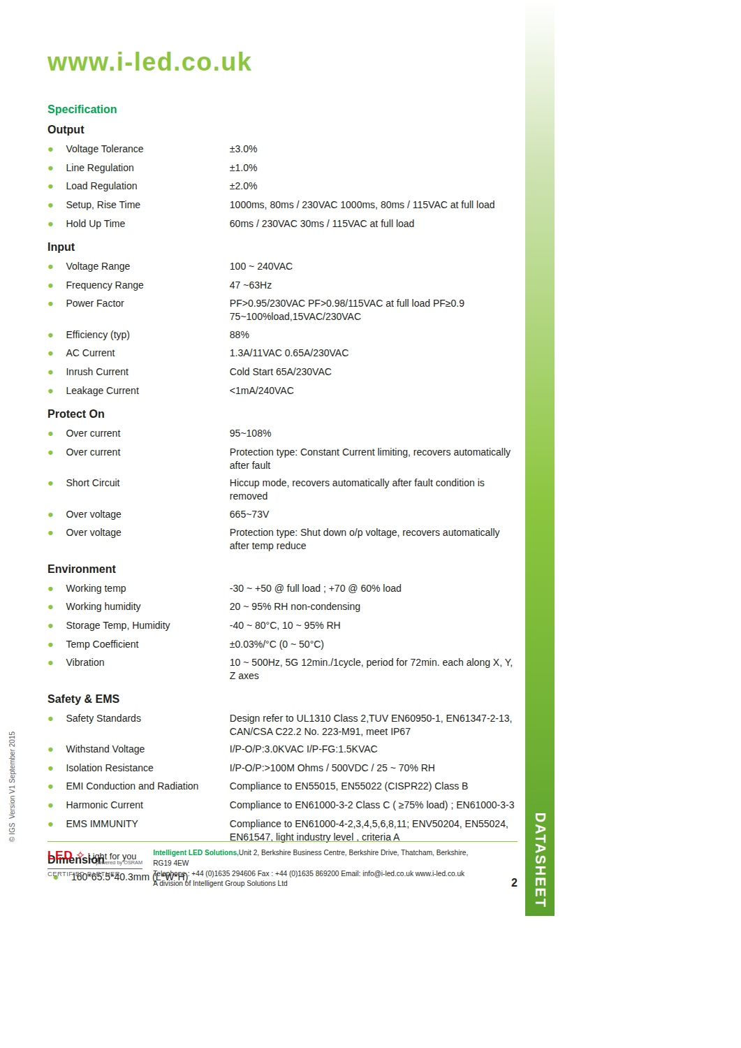DATASHEET
© IGS Version V1 September 2015
www.i-led.co.uk
Specification
Output
| ● | Voltage Tolerance | ±3.0% |
| ● | Line Regulation | ±1.0% |
| ● | Load Regulation | ±2.0% |
| ● | Setup, Rise Time | 1000ms, 80ms / 230VAC 1000ms, 80ms / 115VAC at full load |
| ● | Hold Up Time | 60ms / 230VAC 30ms / 115VAC at full load |
Input
| ● | Voltage Range | 100 ~ 240VAC |
| ● | Frequency Range | 47 ~63Hz |
| ● | Power Factor | PF>0.95/230VAC PF>0.98/115VAC at full load PF≥0.9 75~100%load,15VAC/230VAC |
| ● | Efficiency (typ) | 88% |
| ● | AC Current | 1.3A/11VAC 0.65A/230VAC |
| ● | Inrush Current | Cold Start 65A/230VAC |
| ● | Leakage Current | <1mA/240VAC |
Protect On
| ● | Over current | 95~108% |
| ● | Over current | Protection type: Constant Current limiting, recovers automatically after fault |
| ● | Short Circuit | Hiccup mode, recovers automatically after fault condition is removed |
| ● | Over voltage | 665~73V |
| ● | Over voltage | Protection type: Shut down o/p voltage, recovers automatically after temp reduce |
Environment
| ● | Working temp | -30 ~ +50 @ full load ; +70 @ 60% load |
| ● | Working humidity | 20 ~ 95% RH non-condensing |
| ● | Storage Temp, Humidity | -40 ~ 80°C, 10 ~ 95% RH |
| ● | Temp Coefficient | ±0.03%/°C (0 ~ 50°C) |
| ● | Vibration | 10 ~ 500Hz, 5G 12min./1cycle, period for 72min. each along X, Y, Z axes |
Safety & EMS
| ● | Safety Standards | Design refer to UL1310 Class 2,TUV EN60950-1, EN61347-2-13, CAN/CSA C22.2 No. 223-M91, meet IP67 |
| ● | Withstand Voltage | I/P-O/P:3.0KVAC I/P-FG:1.5KVAC |
| ● | Isolation Resistance | I/P-O/P:>100M Ohms / 500VDC / 25 ~ 70% RH |
| ● | EMI Conduction and Radiation | Compliance to EN55015, EN55022 (CISPR22) Class B |
| ● | Harmonic Current | Compliance to EN61000-3-2 Class C ( ≥75% load) ; EN61000-3-3 |
| ● | EMS IMMUNITY | Compliance to EN61000-4-2,3,4,5,6,8,11; ENV50204, EN55024, EN61547, light industry level , criteria A |
Dimension
160*65.5*40.3mm (L*W*H)
LED ✧ Light for you
powered by OSRAM
CERTIFIED PARTNER
Intelligent LED Solutions, Unit 2, Berkshire Business Centre, Berkshire Drive, Thatcham, Berkshire, RG19 4EW
Telephone : +44 (0)1635 294606 Fax : +44 (0)1635 869200 Email: info@i-led.co.uk www.i-led.co.uk
A division of Intelligent Group Solutions Ltd
2